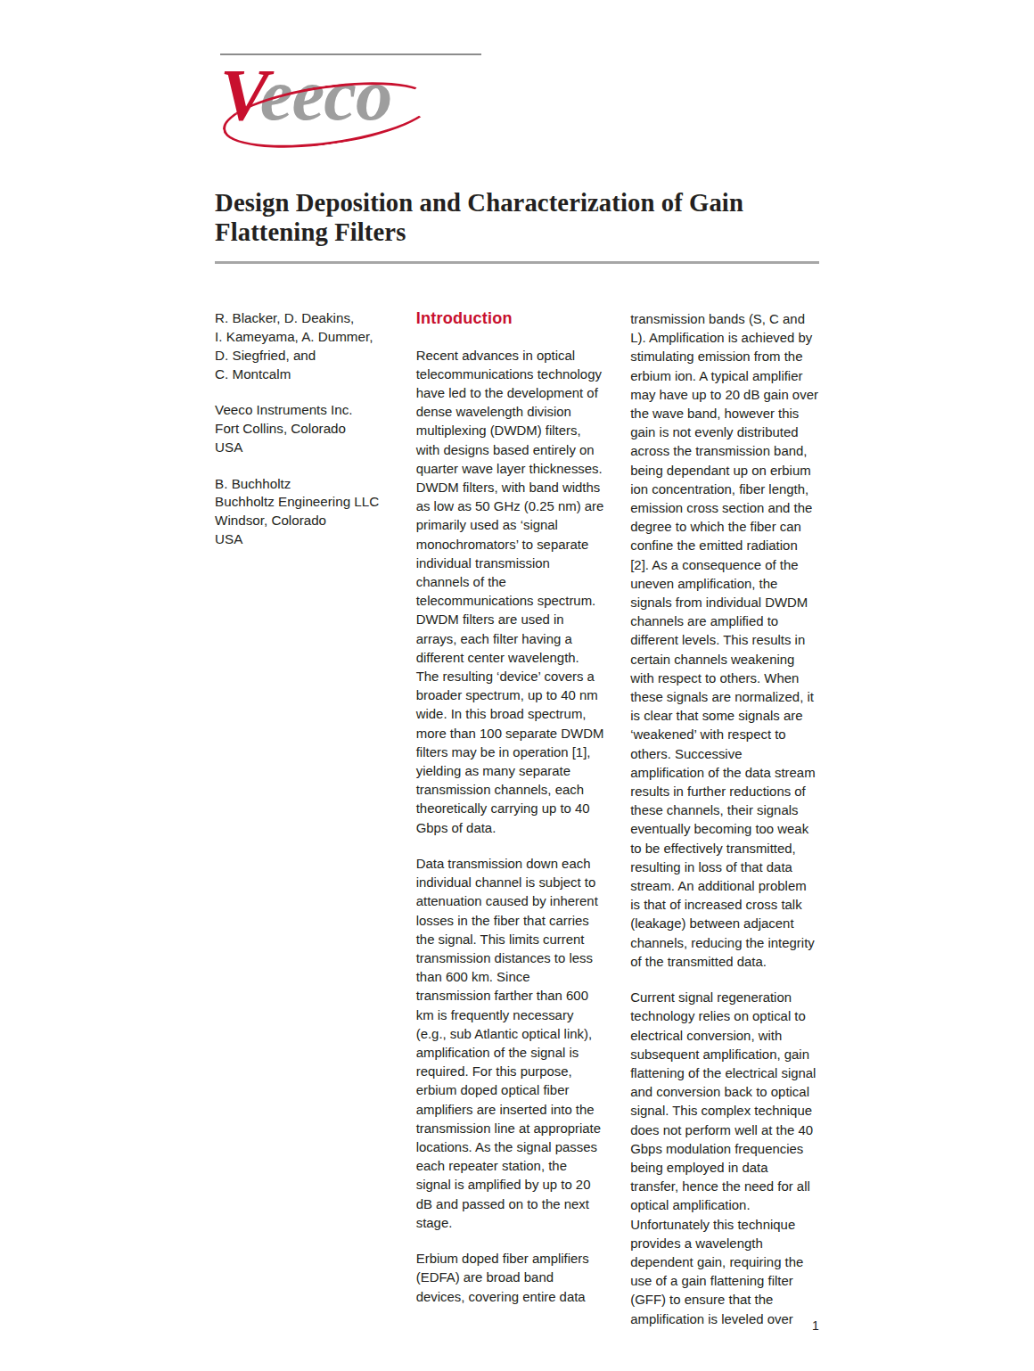Veeco
Design Deposition and Characterization of Gain Flattening Filters
R. Blacker, D. Deakins,
I. Kameyama, A. Dummer,
D. Siegfried, and
C. Montcalm
Veeco Instruments Inc.
Fort Collins, Colorado
USA
B. Buchholtz
Buchholtz Engineering LLC
Windsor, Colorado
USA
Introduction
Recent advances in optical telecommunications technology have led to the development of dense wavelength division multiplexing (DWDM) filters, with designs based entirely on quarter wave layer thicknesses. DWDM filters, with band widths as low as 50 GHz (0.25 nm) are primarily used as ‘signal monochromators’ to separate individual transmission channels of the telecommunications spectrum. DWDM filters are used in arrays, each filter having a different center wavelength. The resulting ‘device’ covers a broader spectrum, up to 40 nm wide. In this broad spectrum, more than 100 separate DWDM filters may be in operation [1], yielding as many separate transmission channels, each theoretically carrying up to 40 Gbps of data.
Data transmission down each individual channel is subject to attenuation caused by inherent losses in the fiber that carries the signal. This limits current transmission distances to less than 600 km. Since transmission farther than 600 km is frequently necessary (e.g., sub Atlantic optical link), amplification of the signal is required. For this purpose, erbium doped optical fiber amplifiers are inserted into the transmission line at appropriate locations. As the signal passes each repeater station, the signal is amplified by up to 20 dB and passed on to the next stage.
Erbium doped fiber amplifiers (EDFA) are broad band devices, covering entire data
transmission bands (S, C and L). Amplification is achieved by stimulating emission from the erbium ion. A typical amplifier may have up to 20 dB gain over the wave band, however this gain is not evenly distributed across the transmission band, being dependant up on erbium ion concentration, fiber length, emission cross section and the degree to which the fiber can confine the emitted radiation [2]. As a consequence of the uneven amplification, the signals from individual DWDM channels are amplified to different levels. This results in certain channels weakening with respect to others. When these signals are normalized, it is clear that some signals are ‘weakened’ with respect to others. Successive amplification of the data stream results in further reductions of these channels, their signals eventually becoming too weak to be effectively transmitted, resulting in loss of that data stream. An additional problem is that of increased cross talk (leakage) between adjacent channels, reducing the integrity of the transmitted data.
Current signal regeneration technology relies on optical to electrical conversion, with subsequent amplification, gain flattening of the electrical signal and conversion back to optical signal. This complex technique does not perform well at the 40 Gbps modulation frequencies being employed in data transfer, hence the need for all optical amplification. Unfortunately this technique provides a wavelength dependent gain, requiring the use of a gain flattening filter (GFF) to ensure that the amplification is leveled over
1